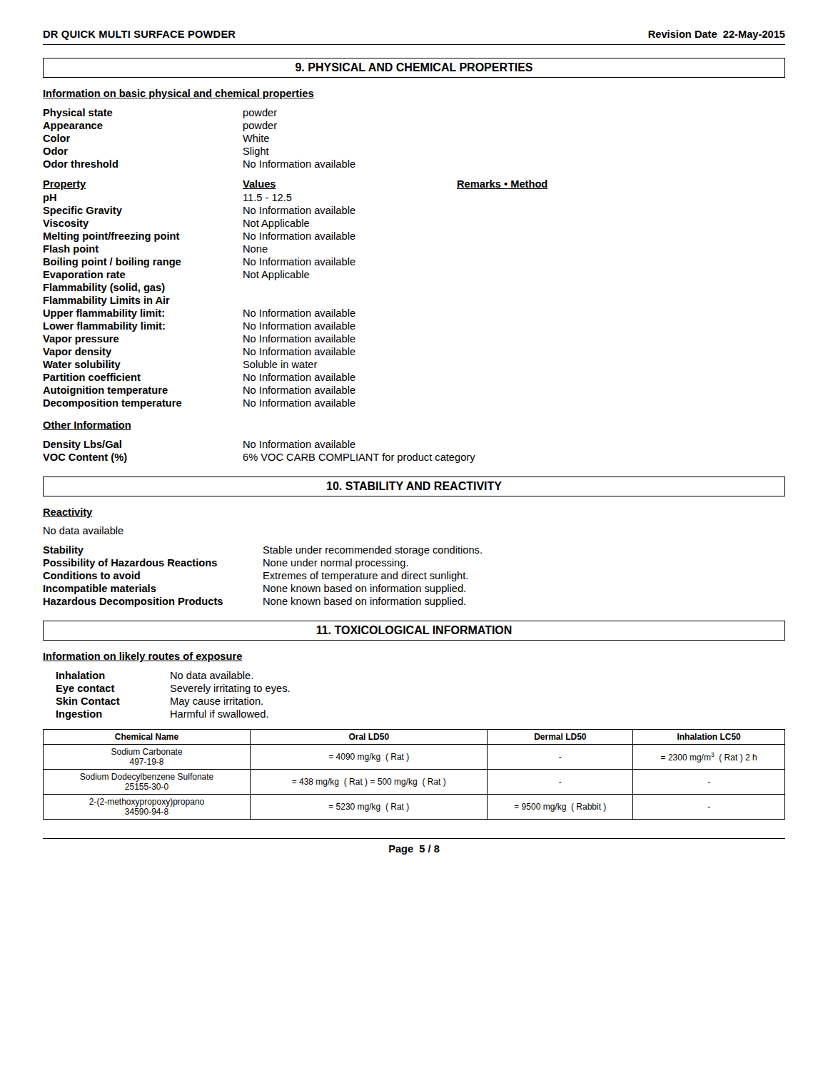DR QUICK MULTI SURFACE POWDER
Revision Date 22-May-2015
9. PHYSICAL AND CHEMICAL PROPERTIES
Information on basic physical and chemical properties
| Physical state | powder | |
| Appearance | powder | |
| Color | White | |
| Odor | Slight | |
| Odor threshold | No Information available | |
| Property | Values | Remarks • Method |
| pH | 11.5 - 12.5 | |
| Specific Gravity | No Information available | |
| Viscosity | Not Applicable | |
| Melting point/freezing point | No Information available | |
| Flash point | None | |
| Boiling point / boiling range | No Information available | |
| Evaporation rate | Not Applicable | |
| Flammability (solid, gas) | | |
| Flammability Limits in Air | | |
| Upper flammability limit: | No Information available | |
| Lower flammability limit: | No Information available | |
| Vapor pressure | No Information available | |
| Vapor density | No Information available | |
| Water solubility | Soluble in water | |
| Partition coefficient | No Information available | |
| Autoignition temperature | No Information available | |
| Decomposition temperature | No Information available | |
Other Information
| Density Lbs/Gal | No Information available | |
| VOC Content (%) | 6% VOC CARB COMPLIANT for product category |
10. STABILITY AND REACTIVITY
Reactivity
No data available
| Stability | Stable under recommended storage conditions. |
| Possibility of Hazardous Reactions | None under normal processing. |
| Conditions to avoid | Extremes of temperature and direct sunlight. |
| Incompatible materials | None known based on information supplied. |
| Hazardous Decomposition Products | None known based on information supplied. |
11. TOXICOLOGICAL INFORMATION
Information on likely routes of exposure
| Inhalation | No data available. |
| Eye contact | Severely irritating to eyes. |
| Skin Contact | May cause irritation. |
| Ingestion | Harmful if swallowed. |
| Chemical Name | Oral LD50 | Dermal LD50 | Inhalation LC50 |
| --- | --- | --- | --- |
| Sodium Carbonate 497-19-8 | = 4090 mg/kg ( Rat ) | - | = 2300 mg/m 3 ( Rat ) 2 h |
| Sodium Dodecylbenzene Sulfonate 25155-30-0 | = 438 mg/kg ( Rat ) = 500 mg/kg ( Rat ) | - | - |
| 2-(2-methoxypropoxy)propano 34590-94-8 | = 5230 mg/kg ( Rat ) | = 9500 mg/kg ( Rabbit ) | - |
Page 5 / 8